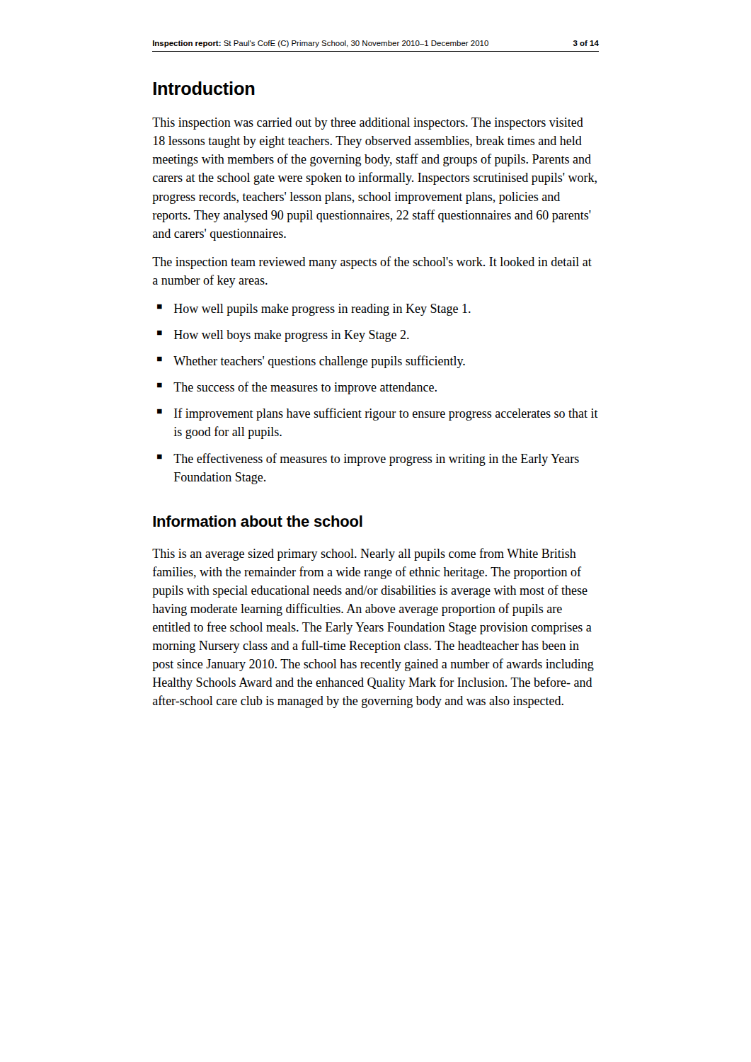Inspection report: St Paul's CofE (C) Primary School, 30 November 2010–1 December 2010
3 of 14
Introduction
This inspection was carried out by three additional inspectors. The inspectors visited 18 lessons taught by eight teachers. They observed assemblies, break times and held meetings with members of the governing body, staff and groups of pupils. Parents and carers at the school gate were spoken to informally. Inspectors scrutinised pupils' work, progress records, teachers' lesson plans, school improvement plans, policies and reports. They analysed 90 pupil questionnaires, 22 staff questionnaires and 60 parents' and carers' questionnaires.
The inspection team reviewed many aspects of the school's work. It looked in detail at a number of key areas.
How well pupils make progress in reading in Key Stage 1.
How well boys make progress in Key Stage 2.
Whether teachers' questions challenge pupils sufficiently.
The success of the measures to improve attendance.
If improvement plans have sufficient rigour to ensure progress accelerates so that it is good for all pupils.
The effectiveness of measures to improve progress in writing in the Early Years Foundation Stage.
Information about the school
This is an average sized primary school. Nearly all pupils come from White British families, with the remainder from a wide range of ethnic heritage. The proportion of pupils with special educational needs and/or disabilities is average with most of these having moderate learning difficulties. An above average proportion of pupils are entitled to free school meals. The Early Years Foundation Stage provision comprises a morning Nursery class and a full-time Reception class. The headteacher has been in post since January 2010. The school has recently gained a number of awards including Healthy Schools Award and the enhanced Quality Mark for Inclusion. The before- and after-school care club is managed by the governing body and was also inspected.